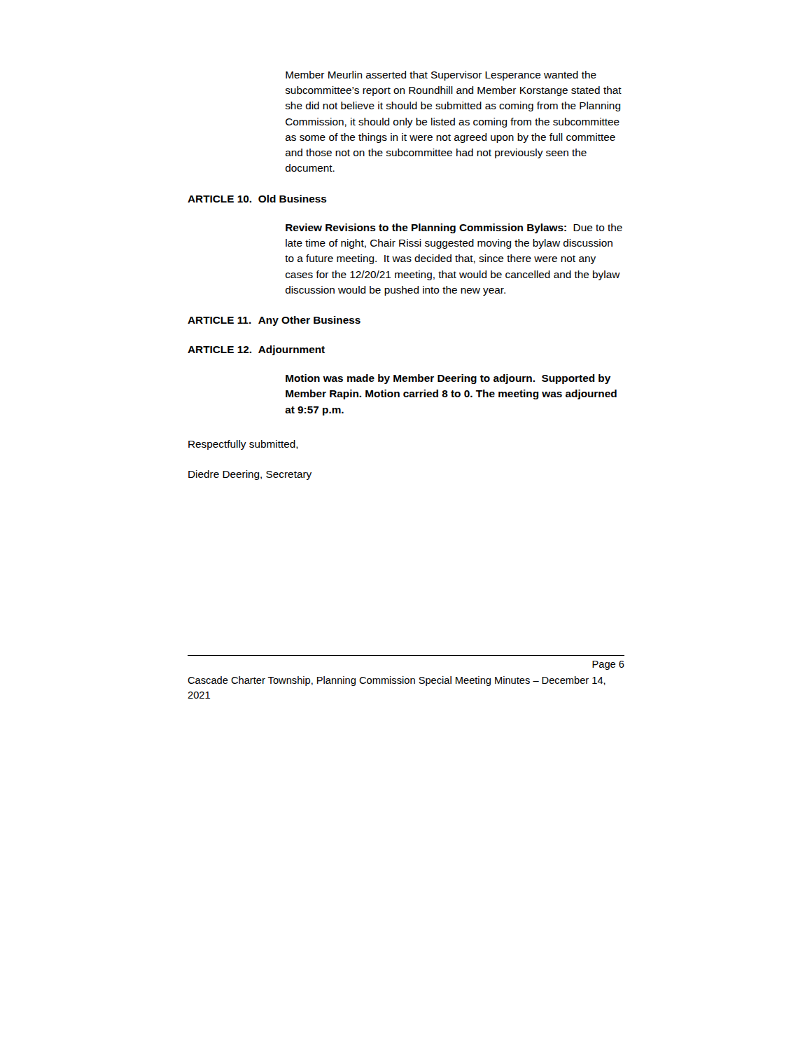Member Meurlin asserted that Supervisor Lesperance wanted the subcommittee’s report on Roundhill and Member Korstange stated that she did not believe it should be submitted as coming from the Planning Commission, it should only be listed as coming from the subcommittee as some of the things in it were not agreed upon by the full committee and those not on the subcommittee had not previously seen the document.
ARTICLE 10.
Old Business
Review Revisions to the Planning Commission Bylaws: Due to the late time of night, Chair Rissi suggested moving the bylaw discussion to a future meeting. It was decided that, since there were not any cases for the 12/20/21 meeting, that would be cancelled and the bylaw discussion would be pushed into the new year.
ARTICLE 11.
Any Other Business
ARTICLE 12.
Adjournment
Motion was made by Member Deering to adjourn. Supported by Member Rapin. Motion carried 8 to 0. The meeting was adjourned at 9:57 p.m.
Respectfully submitted,
Diedre Deering, Secretary
Page 6
Cascade Charter Township, Planning Commission Special Meeting Minutes – December 14, 2021